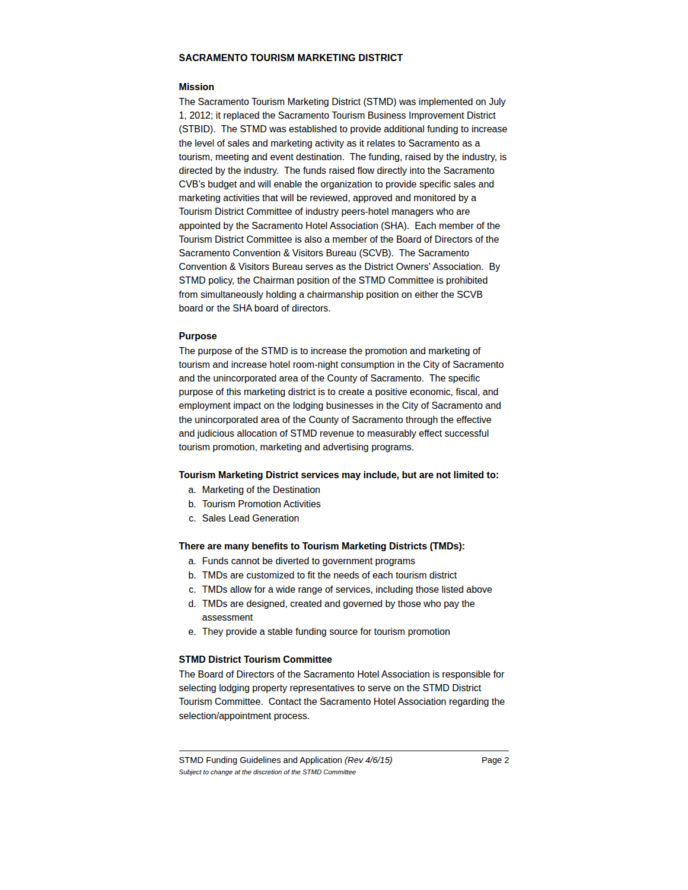SACRAMENTO TOURISM MARKETING DISTRICT
Mission
The Sacramento Tourism Marketing District (STMD) was implemented on July 1, 2012; it replaced the Sacramento Tourism Business Improvement District (STBID). The STMD was established to provide additional funding to increase the level of sales and marketing activity as it relates to Sacramento as a tourism, meeting and event destination. The funding, raised by the industry, is directed by the industry. The funds raised flow directly into the Sacramento CVB’s budget and will enable the organization to provide specific sales and marketing activities that will be reviewed, approved and monitored by a Tourism District Committee of industry peers-hotel managers who are appointed by the Sacramento Hotel Association (SHA). Each member of the Tourism District Committee is also a member of the Board of Directors of the Sacramento Convention & Visitors Bureau (SCVB). The Sacramento Convention & Visitors Bureau serves as the District Owners' Association. By STMD policy, the Chairman position of the STMD Committee is prohibited from simultaneously holding a chairmanship position on either the SCVB board or the SHA board of directors.
Purpose
The purpose of the STMD is to increase the promotion and marketing of tourism and increase hotel room-night consumption in the City of Sacramento and the unincorporated area of the County of Sacramento. The specific purpose of this marketing district is to create a positive economic, fiscal, and employment impact on the lodging businesses in the City of Sacramento and the unincorporated area of the County of Sacramento through the effective and judicious allocation of STMD revenue to measurably effect successful tourism promotion, marketing and advertising programs.
Tourism Marketing District services may include, but are not limited to:
Marketing of the Destination
Tourism Promotion Activities
Sales Lead Generation
There are many benefits to Tourism Marketing Districts (TMDs):
Funds cannot be diverted to government programs
TMDs are customized to fit the needs of each tourism district
TMDs allow for a wide range of services, including those listed above
TMDs are designed, created and governed by those who pay the assessment
They provide a stable funding source for tourism promotion
STMD District Tourism Committee
The Board of Directors of the Sacramento Hotel Association is responsible for selecting lodging property representatives to serve on the STMD District Tourism Committee. Contact the Sacramento Hotel Association regarding the selection/appointment process.
STMD Funding Guidelines and Application (Rev 4/6/15) Subject to change at the discretion of the STMD Committee
Page 2